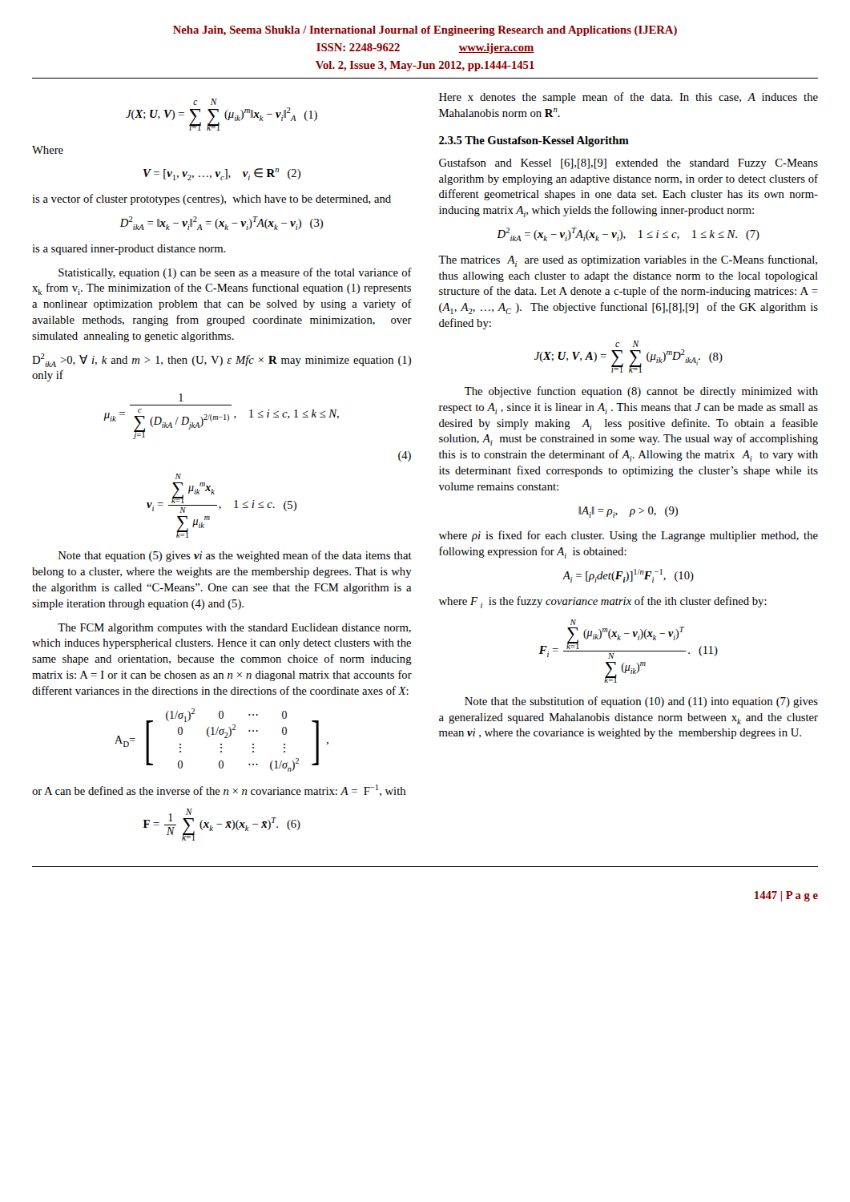Neha Jain, Seema Shukla / International Journal of Engineering Research and Applications (IJERA)
ISSN: 2248-9622 www.ijera.com
Vol. 2, Issue 3, May-Jun 2012, pp.1444-1451
J(X; U, V) = c∑i=1 N∑k=1 (μik)m‖xk − vi‖2A (1)
Where
V = [v1, v2, …, vc], vi ∈ Rn (2)
is a vector of cluster prototypes (centres), which have to be determined, and
D2ikA = ‖xk − vi‖2A = (xk − vi)TA(xk − vi) (3)
is a squared inner-product distance norm.
Statistically, equation (1) can be seen as a measure of the total variance of xk from vi. The minimization of the C-Means functional equation (1) represents a nonlinear optimization problem that can be solved by using a variety of available methods, ranging from grouped coordinate minimization, over simulated annealing to genetic algorithms.
D2ikA >0, ∀ i, k and m > 1, then (U, V) ε Mfc × R may minimize equation (1) only if
μik = 1 c∑j=1 (DikA / DjkA)2/(m−1) , 1 ≤ i ≤ c, 1 ≤ k ≤ N,
(4)
vi = N∑k=1 μikm xk N∑k=1 μikm , 1 ≤ i ≤ c. (5)
Note that equation (5) gives vi as the weighted mean of the data items that belong to a cluster, where the weights are the membership degrees. That is why the algorithm is called “C-Means”. One can see that the FCM algorithm is a simple iteration through equation (4) and (5).
The FCM algorithm computes with the standard Euclidean distance norm, which induces hyperspherical clusters. Hence it can only detect clusters with the same shape and orientation, because the common choice of norm inducing matrix is: A = I or it can be chosen as an n × n diagonal matrix that accounts for different variances in the directions in the directions of the coordinate axes of X:
AD= [
| (1/ σ 1 ) 2 | 0 | ⋯ | 0 |
| 0 | (1/ σ 2 ) 2 | ⋯ | 0 |
| ⋮ | ⋮ | ⋮ | ⋮ |
| 0 | 0 | ⋯ | (1/ σ n ) 2 |
] ,
or A can be defined as the inverse of the n × n covariance matrix: A = F−1, with
F = 1 N N∑k=1 (xk − x̄)(xk − x̄)T. (6)
Here x denotes the sample mean of the data. In this case, A induces the Mahalanobis norm on Rn.
2.3.5 The Gustafson-Kessel Algorithm
Gustafson and Kessel [6],[8],[9] extended the standard Fuzzy C-Means algorithm by employing an adaptive distance norm, in order to detect clusters of different geometrical shapes in one data set. Each cluster has its own norm-inducing matrix Ai, which yields the following inner-product norm:
D2ikA = (xk − vi)TAi(xk − vi), 1 ≤ i ≤ c, 1 ≤ k ≤ N. (7)
The matrices Ai are used as optimization variables in the C-Means functional, thus allowing each cluster to adapt the distance norm to the local topological structure of the data. Let A denote a c-tuple of the norm-inducing matrices: A = (A1, A2, …, AC ). The objective functional [6],[8],[9] of the GK algorithm is defined by:
J(X; U, V, A) = c∑i=1 N∑k=1 (μik)mD2ikAi. (8)
The objective function equation (8) cannot be directly minimized with respect to Ai , since it is linear in Ai . This means that J can be made as small as desired by simply making Ai less positive definite. To obtain a feasible solution, Ai must be constrained in some way. The usual way of accomplishing this is to constrain the determinant of Ai. Allowing the matrix Ai to vary with its determinant fixed corresponds to optimizing the cluster’s shape while its volume remains constant:
‖Ai‖ = ρi, ρ > 0, (9)
where ρi is fixed for each cluster. Using the Lagrange multiplier method, the following expression for Ai is obtained:
Ai = [ρidet(Fi)]1/nFi−1, (10)
where F i is the fuzzy covariance matrix of the ith cluster defined by:
Fi = N∑k=1 (μik)m(xk − vi)(xk − vi)T N∑k=1 (μik)m . (11)
Note that the substitution of equation (10) and (11) into equation (7) gives a generalized squared Mahalanobis distance norm between xk and the cluster mean vi , where the covariance is weighted by the membership degrees in U.
1447 | P a g e